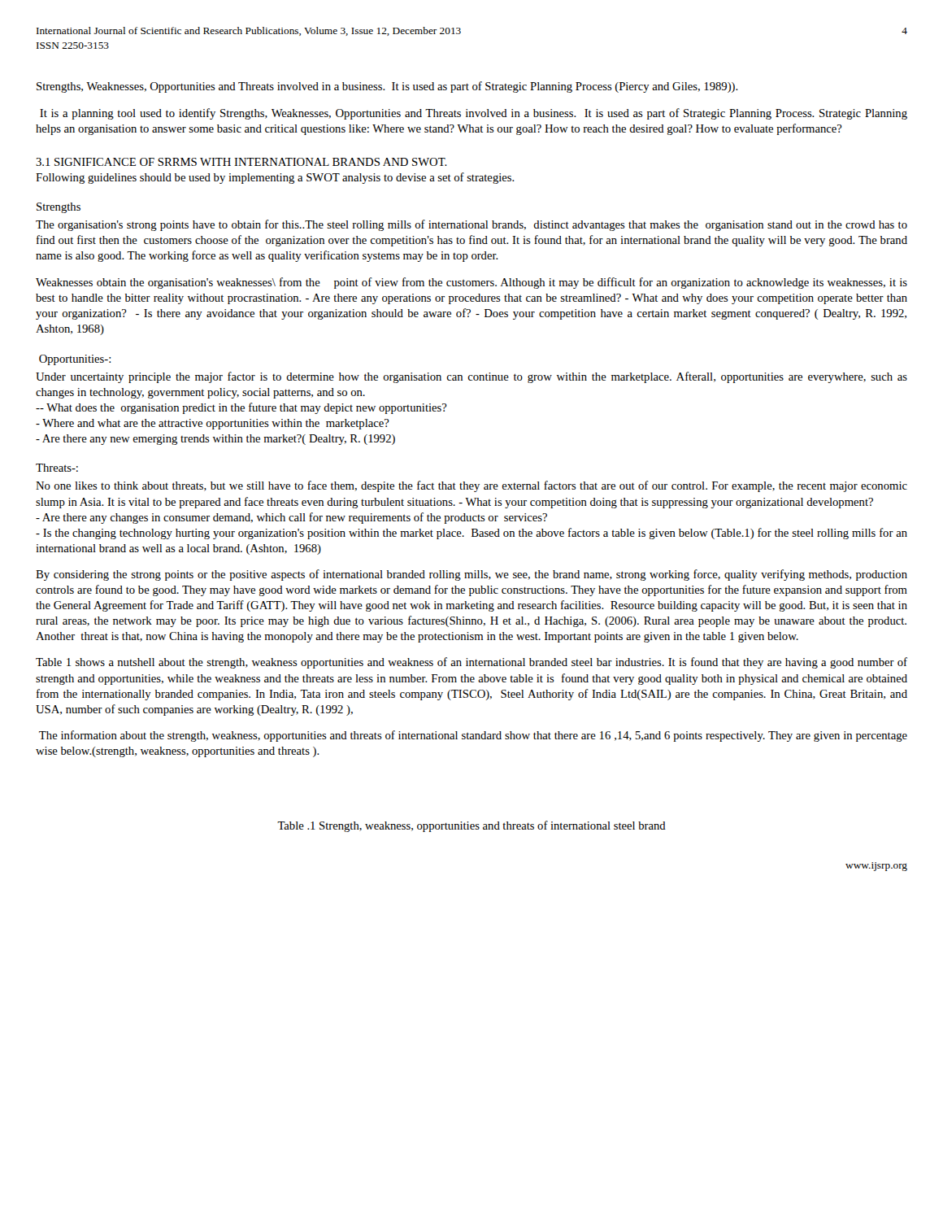International Journal of Scientific and Research Publications, Volume 3, Issue 12, December 2013
ISSN 2250-3153
4
Strengths, Weaknesses, Opportunities and Threats involved in a business. It is used as part of Strategic Planning Process (Piercy and Giles, 1989)).
It is a planning tool used to identify Strengths, Weaknesses, Opportunities and Threats involved in a business. It is used as part of Strategic Planning Process. Strategic Planning helps an organisation to answer some basic and critical questions like: Where we stand? What is our goal? How to reach the desired goal? How to evaluate performance?
3.1 SIGNIFICANCE OF SRRMS WITH INTERNATIONAL BRANDS AND SWOT.
Following guidelines should be used by implementing a SWOT analysis to devise a set of strategies.
Strengths
The organisation's strong points have to obtain for this..The steel rolling mills of international brands, distinct advantages that makes the organisation stand out in the crowd has to find out first then the customers choose of the organization over the competition's has to find out. It is found that, for an international brand the quality will be very good. The brand name is also good. The working force as well as quality verification systems may be in top order.
Weaknesses obtain the organisation's weaknesses\ from the point of view from the customers. Although it may be difficult for an organization to acknowledge its weaknesses, it is best to handle the bitter reality without procrastination. - Are there any operations or procedures that can be streamlined? - What and why does your competition operate better than your organization? - Is there any avoidance that your organization should be aware of? - Does your competition have a certain market segment conquered? ( Dealtry, R. 1992, Ashton, 1968)
Opportunities-:
Under uncertainty principle the major factor is to determine how the organisation can continue to grow within the marketplace. Afterall, opportunities are everywhere, such as changes in technology, government policy, social patterns, and so on.
-- What does the organisation predict in the future that may depict new opportunities?
- Where and what are the attractive opportunities within the marketplace?
- Are there any new emerging trends within the market?( Dealtry, R. (1992)
Threats-:
No one likes to think about threats, but we still have to face them, despite the fact that they are external factors that are out of our control. For example, the recent major economic slump in Asia. It is vital to be prepared and face threats even during turbulent situations. - What is your competition doing that is suppressing your organizational development?
- Are there any changes in consumer demand, which call for new requirements of the products or services?
- Is the changing technology hurting your organization's position within the market place. Based on the above factors a table is given below (Table.1) for the steel rolling mills for an international brand as well as a local brand. (Ashton, 1968)
By considering the strong points or the positive aspects of international branded rolling mills, we see, the brand name, strong working force, quality verifying methods, production controls are found to be good. They may have good word wide markets or demand for the public constructions. They have the opportunities for the future expansion and support from the General Agreement for Trade and Tariff (GATT). They will have good net wok in marketing and research facilities. Resource building capacity will be good. But, it is seen that in rural areas, the network may be poor. Its price may be high due to various factures(Shinno, H et al., d Hachiga, S. (2006). Rural area people may be unaware about the product. Another threat is that, now China is having the monopoly and there may be the protectionism in the west. Important points are given in the table 1 given below.
Table 1 shows a nutshell about the strength, weakness opportunities and weakness of an international branded steel bar industries. It is found that they are having a good number of strength and opportunities, while the weakness and the threats are less in number. From the above table it is found that very good quality both in physical and chemical are obtained from the internationally branded companies. In India, Tata iron and steels company (TISCO), Steel Authority of India Ltd(SAIL) are the companies. In China, Great Britain, and USA, number of such companies are working (Dealtry, R. (1992 ),
The information about the strength, weakness, opportunities and threats of international standard show that there are 16 ,14, 5,and 6 points respectively. They are given in percentage wise below.(strength, weakness, opportunities and threats ).
Table .1 Strength, weakness, opportunities and threats of international steel brand
www.ijsrp.org